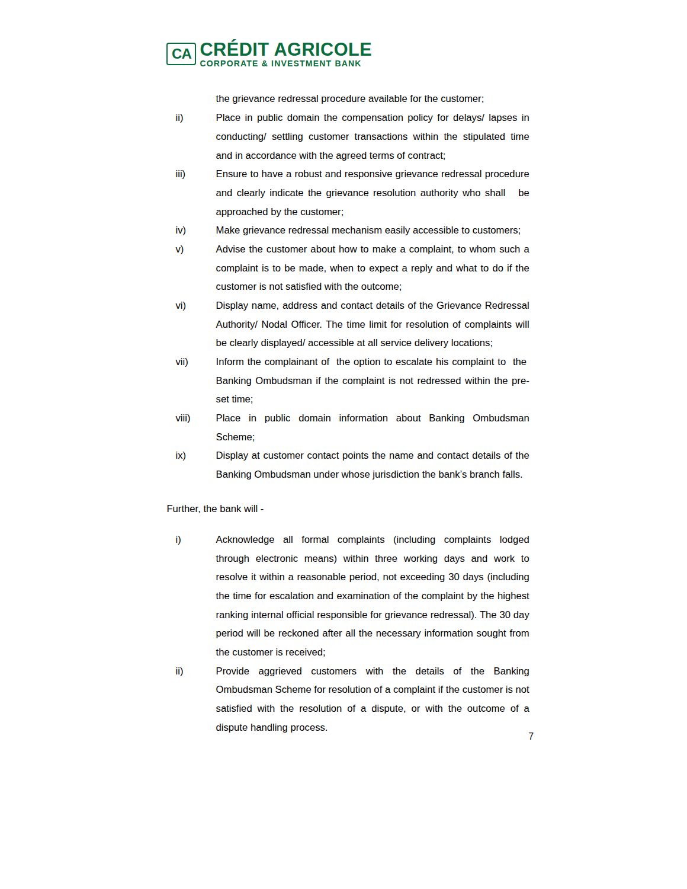CA
CRÉDIT AGRICOLE
CORPORATE & INVESTMENT BANK
the grievance redressal procedure available for the customer;
ii) Place in public domain the compensation policy for delays/ lapses in conducting/ settling customer transactions within the stipulated time and in accordance with the agreed terms of contract;
iii) Ensure to have a robust and responsive grievance redressal procedure and clearly indicate the grievance resolution authority who shall be approached by the customer;
iv) Make grievance redressal mechanism easily accessible to customers;
v) Advise the customer about how to make a complaint, to whom such a complaint is to be made, when to expect a reply and what to do if the customer is not satisfied with the outcome;
vi) Display name, address and contact details of the Grievance Redressal Authority/ Nodal Officer. The time limit for resolution of complaints will be clearly displayed/ accessible at all service delivery locations;
vii) Inform the complainant of the option to escalate his complaint to the Banking Ombudsman if the complaint is not redressed within the pre-set time;
viii) Place in public domain information about Banking Ombudsman Scheme;
ix) Display at customer contact points the name and contact details of the Banking Ombudsman under whose jurisdiction the bank’s branch falls.
Further, the bank will -
i) Acknowledge all formal complaints (including complaints lodged through electronic means) within three working days and work to resolve it within a reasonable period, not exceeding 30 days (including the time for escalation and examination of the complaint by the highest ranking internal official responsible for grievance redressal). The 30 day period will be reckoned after all the necessary information sought from the customer is received;
ii) Provide aggrieved customers with the details of the Banking Ombudsman Scheme for resolution of a complaint if the customer is not satisfied with the resolution of a dispute, or with the outcome of a dispute handling process.
7